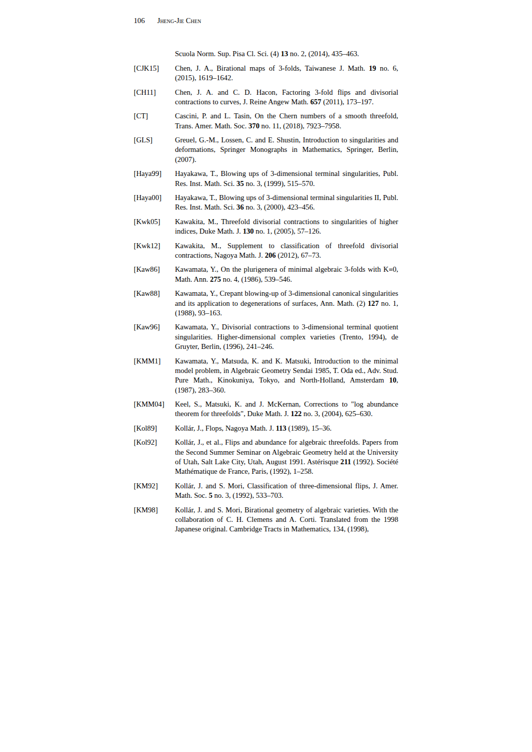106 Jheng-Jie Chen
Scuola Norm. Sup. Pisa Cl. Sci. (4) 13 no. 2, (2014), 435–463.
[CJK15]
Chen, J. A., Birational maps of 3-folds, Taiwanese J. Math. 19 no. 6, (2015), 1619–1642.
[CH11]
Chen, J. A. and C. D. Hacon, Factoring 3-fold flips and divisorial contractions to curves, J. Reine Angew Math. 657 (2011), 173–197.
[CT]
Cascini, P. and L. Tasin, On the Chern numbers of a smooth threefold, Trans. Amer. Math. Soc. 370 no. 11, (2018), 7923–7958.
[GLS]
Greuel, G.-M., Lossen, C. and E. Shustin, Introduction to singularities and deformations, Springer Monographs in Mathematics, Springer, Berlin, (2007).
[Haya99]
Hayakawa, T., Blowing ups of 3-dimensional terminal singularities, Publ. Res. Inst. Math. Sci. 35 no. 3, (1999), 515–570.
[Haya00]
Hayakawa, T., Blowing ups of 3-dimensional terminal singularities II, Publ. Res. Inst. Math. Sci. 36 no. 3, (2000), 423–456.
[Kwk05]
Kawakita, M., Threefold divisorial contractions to singularities of higher indices, Duke Math. J. 130 no. 1, (2005), 57–126.
[Kwk12]
Kawakita, M., Supplement to classification of threefold divisorial contractions, Nagoya Math. J. 206 (2012), 67–73.
[Kaw86]
Kawamata, Y., On the plurigenera of minimal algebraic 3-folds with K≡0, Math. Ann. 275 no. 4, (1986), 539–546.
[Kaw88]
Kawamata, Y., Crepant blowing-up of 3-dimensional canonical singularities and its application to degenerations of surfaces, Ann. Math. (2) 127 no. 1, (1988), 93–163.
[Kaw96]
Kawamata, Y., Divisorial contractions to 3-dimensional terminal quotient singularities. Higher-dimensional complex varieties (Trento, 1994), de Gruyter, Berlin, (1996), 241–246.
[KMM1]
Kawamata, Y., Matsuda, K. and K. Matsuki, Introduction to the minimal model problem, in Algebraic Geometry Sendai 1985, T. Oda ed., Adv. Stud. Pure Math., Kinokuniya, Tokyo, and North-Holland, Amsterdam 10, (1987), 283–360.
[KMM04]
Keel, S., Matsuki, K. and J. McKernan, Corrections to "log abundance theorem for threefolds", Duke Math. J. 122 no. 3, (2004), 625–630.
[Kol89]
Kollár, J., Flops, Nagoya Math. J. 113 (1989), 15–36.
[Kol92]
Kollár, J., et al., Flips and abundance for algebraic threefolds. Papers from the Second Summer Seminar on Algebraic Geometry held at the University of Utah, Salt Lake City, Utah, August 1991. Astérisque 211 (1992). Société Mathématique de France, Paris, (1992), 1–258.
[KM92]
Kollár, J. and S. Mori, Classification of three-dimensional flips, J. Amer. Math. Soc. 5 no. 3, (1992), 533–703.
[KM98]
Kollár, J. and S. Mori, Birational geometry of algebraic varieties. With the collaboration of C. H. Clemens and A. Corti. Translated from the 1998 Japanese original. Cambridge Tracts in Mathematics, 134, (1998),